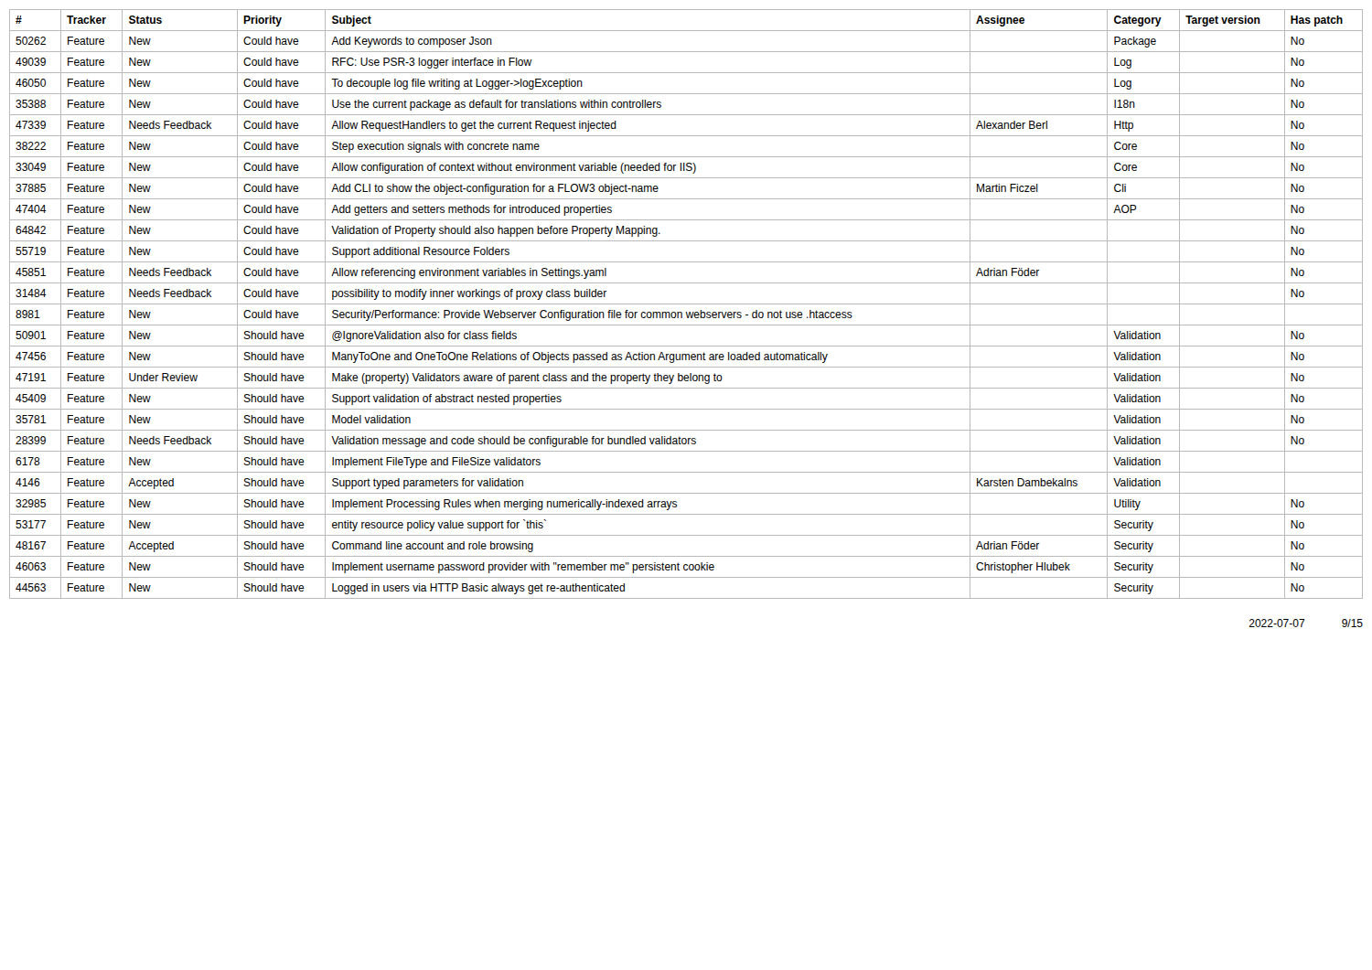| # | Tracker | Status | Priority | Subject | Assignee | Category | Target version | Has patch |
| --- | --- | --- | --- | --- | --- | --- | --- | --- |
| 50262 | Feature | New | Could have | Add Keywords to composer Json | | Package | | No |
| 49039 | Feature | New | Could have | RFC: Use PSR-3 logger interface in Flow | | Log | | No |
| 46050 | Feature | New | Could have | To decouple log file writing at Logger->logException | | Log | | No |
| 35388 | Feature | New | Could have | Use the current package as default for translations within controllers | | I18n | | No |
| 47339 | Feature | Needs Feedback | Could have | Allow RequestHandlers to get the current Request injected | Alexander Berl | Http | | No |
| 38222 | Feature | New | Could have | Step execution signals with concrete name | | Core | | No |
| 33049 | Feature | New | Could have | Allow configuration of context without environment variable (needed for IIS) | | Core | | No |
| 37885 | Feature | New | Could have | Add CLI to show the object-configuration for a FLOW3 object-name | Martin Ficzel | Cli | | No |
| 47404 | Feature | New | Could have | Add getters and setters methods for introduced properties | | AOP | | No |
| 64842 | Feature | New | Could have | Validation of Property should also happen before Property Mapping. | | | | No |
| 55719 | Feature | New | Could have | Support additional Resource Folders | | | | No |
| 45851 | Feature | Needs Feedback | Could have | Allow referencing environment variables in Settings.yaml | Adrian Föder | | | No |
| 31484 | Feature | Needs Feedback | Could have | possibility to modify inner workings of proxy class builder | | | | No |
| 8981 | Feature | New | Could have | Security/Performance: Provide Webserver Configuration file for common webservers - do not use .htaccess | | | | |
| 50901 | Feature | New | Should have | @IgnoreValidation also for class fields | | Validation | | No |
| 47456 | Feature | New | Should have | ManyToOne and OneToOne Relations of Objects passed as Action Argument are loaded automatically | | Validation | | No |
| 47191 | Feature | Under Review | Should have | Make (property) Validators aware of parent class and the property they belong to | | Validation | | No |
| 45409 | Feature | New | Should have | Support validation of abstract nested properties | | Validation | | No |
| 35781 | Feature | New | Should have | Model validation | | Validation | | No |
| 28399 | Feature | Needs Feedback | Should have | Validation message and code should be configurable for bundled validators | | Validation | | No |
| 6178 | Feature | New | Should have | Implement FileType and FileSize validators | | Validation | | |
| 4146 | Feature | Accepted | Should have | Support typed parameters for validation | Karsten Dambekalns | Validation | | |
| 32985 | Feature | New | Should have | Implement Processing Rules when merging numerically-indexed arrays | | Utility | | No |
| 53177 | Feature | New | Should have | entity resource policy value support for `this` | | Security | | No |
| 48167 | Feature | Accepted | Should have | Command line account and role browsing | Adrian Föder | Security | | No |
| 46063 | Feature | New | Should have | Implement username password provider with "remember me" persistent cookie | Christopher Hlubek | Security | | No |
| 44563 | Feature | New | Should have | Logged in users via HTTP Basic always get re-authenticated | | Security | | No |
2022-07-07 9/15